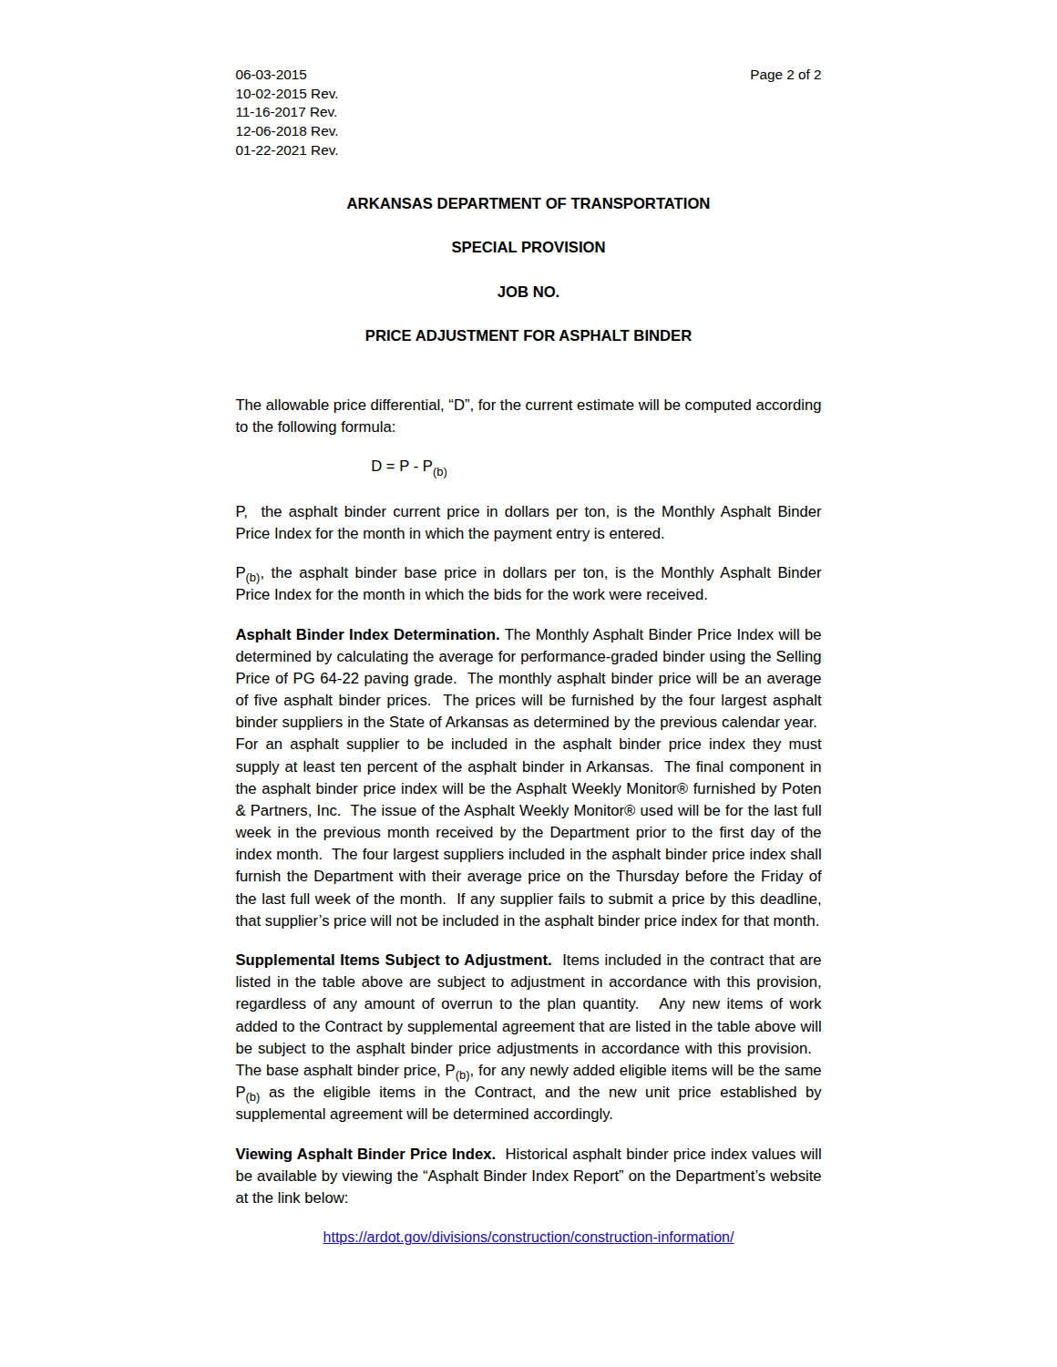06-03-2015 10-02-2015 Rev. 11-16-2017 Rev. 12-06-2018 Rev. 01-22-2021 Rev.
Page 2 of 2
ARKANSAS DEPARTMENT OF TRANSPORTATION
SPECIAL PROVISION
JOB NO.
PRICE ADJUSTMENT FOR ASPHALT BINDER
The allowable price differential, “D”, for the current estimate will be computed according to the following formula:
D = P - P(b)
P, the asphalt binder current price in dollars per ton, is the Monthly Asphalt Binder Price Index for the month in which the payment entry is entered.
P(b), the asphalt binder base price in dollars per ton, is the Monthly Asphalt Binder Price Index for the month in which the bids for the work were received.
Asphalt Binder Index Determination. The Monthly Asphalt Binder Price Index will be determined by calculating the average for performance-graded binder using the Selling Price of PG 64-22 paving grade. The monthly asphalt binder price will be an average of five asphalt binder prices. The prices will be furnished by the four largest asphalt binder suppliers in the State of Arkansas as determined by the previous calendar year. For an asphalt supplier to be included in the asphalt binder price index they must supply at least ten percent of the asphalt binder in Arkansas. The final component in the asphalt binder price index will be the Asphalt Weekly Monitor® furnished by Poten & Partners, Inc. The issue of the Asphalt Weekly Monitor® used will be for the last full week in the previous month received by the Department prior to the first day of the index month. The four largest suppliers included in the asphalt binder price index shall furnish the Department with their average price on the Thursday before the Friday of the last full week of the month. If any supplier fails to submit a price by this deadline, that supplier’s price will not be included in the asphalt binder price index for that month.
Supplemental Items Subject to Adjustment. Items included in the contract that are listed in the table above are subject to adjustment in accordance with this provision, regardless of any amount of overrun to the plan quantity. Any new items of work added to the Contract by supplemental agreement that are listed in the table above will be subject to the asphalt binder price adjustments in accordance with this provision. The base asphalt binder price, P(b), for any newly added eligible items will be the same P(b) as the eligible items in the Contract, and the new unit price established by supplemental agreement will be determined accordingly.
Viewing Asphalt Binder Price Index. Historical asphalt binder price index values will be available by viewing the “Asphalt Binder Index Report” on the Department’s website at the link below:
https://ardot.gov/divisions/construction/construction-information/